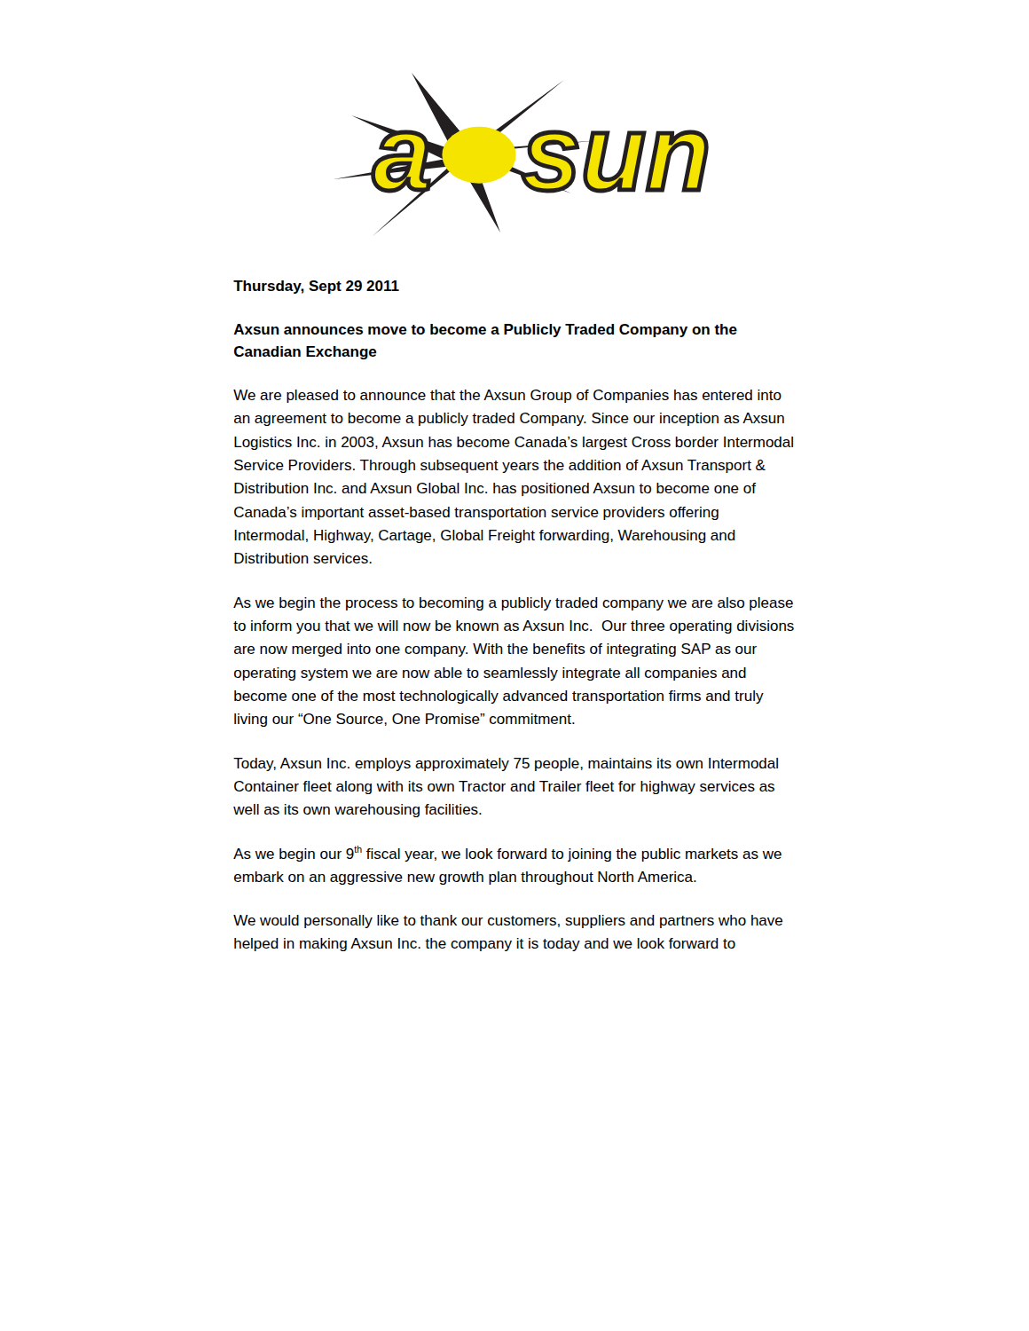a sun
Thursday, Sept 29 2011
Axsun announces move to become a Publicly Traded Company on the Canadian Exchange
We are pleased to announce that the Axsun Group of Companies has entered into an agreement to become a publicly traded Company. Since our inception as Axsun Logistics Inc. in 2003, Axsun has become Canada’s largest Cross border Intermodal Service Providers. Through subsequent years the addition of Axsun Transport & Distribution Inc. and Axsun Global Inc. has positioned Axsun to become one of Canada’s important asset-based transportation service providers offering Intermodal, Highway, Cartage, Global Freight forwarding, Warehousing and Distribution services.
As we begin the process to becoming a publicly traded company we are also please to inform you that we will now be known as Axsun Inc. Our three operating divisions are now merged into one company. With the benefits of integrating SAP as our operating system we are now able to seamlessly integrate all companies and become one of the most technologically advanced transportation firms and truly living our “One Source, One Promise” commitment.
Today, Axsun Inc. employs approximately 75 people, maintains its own Intermodal Container fleet along with its own Tractor and Trailer fleet for highway services as well as its own warehousing facilities.
As we begin our 9th fiscal year, we look forward to joining the public markets as we embark on an aggressive new growth plan throughout North America.
We would personally like to thank our customers, suppliers and partners who have helped in making Axsun Inc. the company it is today and we look forward to